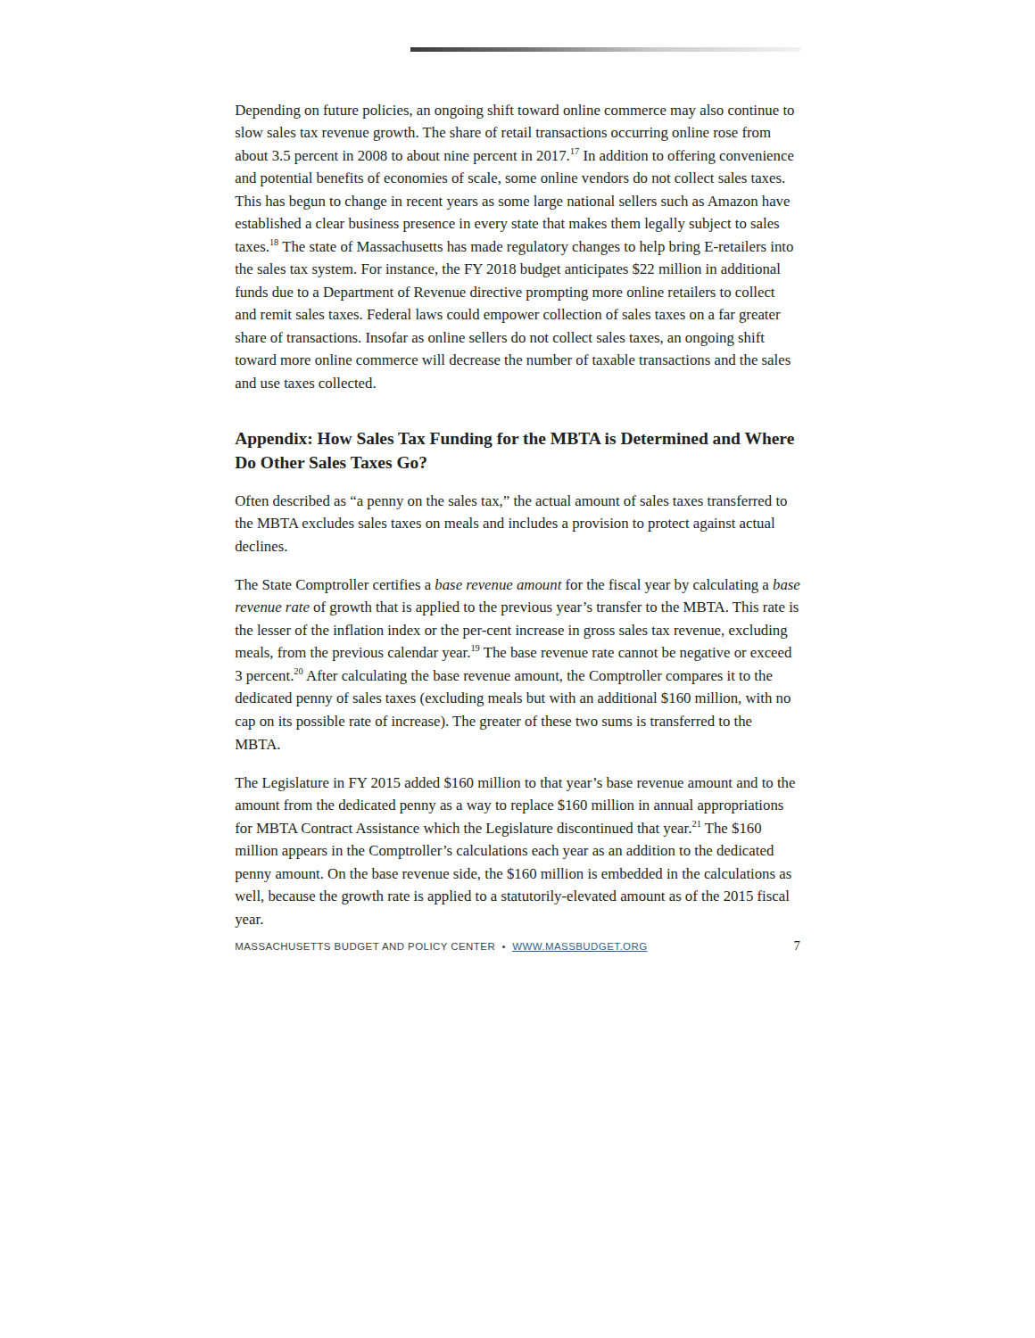Depending on future policies, an ongoing shift toward online commerce may also continue to slow sales tax revenue growth. The share of retail transactions occurring online rose from about 3.5 percent in 2008 to about nine percent in 2017.17 In addition to offering convenience and potential benefits of economies of scale, some online vendors do not collect sales taxes. This has begun to change in recent years as some large national sellers such as Amazon have established a clear business presence in every state that makes them legally subject to sales taxes.18 The state of Massachusetts has made regulatory changes to help bring E-retailers into the sales tax system. For instance, the FY 2018 budget anticipates $22 million in additional funds due to a Department of Revenue directive prompting more online retailers to collect and remit sales taxes. Federal laws could empower collection of sales taxes on a far greater share of transactions. Insofar as online sellers do not collect sales taxes, an ongoing shift toward more online commerce will decrease the number of taxable transactions and the sales and use taxes collected.
Appendix: How Sales Tax Funding for the MBTA is Determined and Where Do Other Sales Taxes Go?
Often described as “a penny on the sales tax,” the actual amount of sales taxes transferred to the MBTA excludes sales taxes on meals and includes a provision to protect against actual declines.
The State Comptroller certifies a base revenue amount for the fiscal year by calculating a base revenue rate of growth that is applied to the previous year’s transfer to the MBTA. This rate is the lesser of the inflation index or the per-cent increase in gross sales tax revenue, excluding meals, from the previous calendar year.19 The base revenue rate cannot be negative or exceed 3 percent.20 After calculating the base revenue amount, the Comptroller compares it to the dedicated penny of sales taxes (excluding meals but with an additional $160 million, with no cap on its possible rate of increase). The greater of these two sums is transferred to the MBTA.
The Legislature in FY 2015 added $160 million to that year’s base revenue amount and to the amount from the dedicated penny as a way to replace $160 million in annual appropriations for MBTA Contract Assistance which the Legislature discontinued that year.21 The $160 million appears in the Comptroller’s calculations each year as an addition to the dedicated penny amount. On the base revenue side, the $160 million is embedded in the calculations as well, because the growth rate is applied to a statutorily-elevated amount as of the 2015 fiscal year.
MASSACHUSETTS BUDGET AND POLICY CENTER • WWW.MASSBUDGET.ORG 7